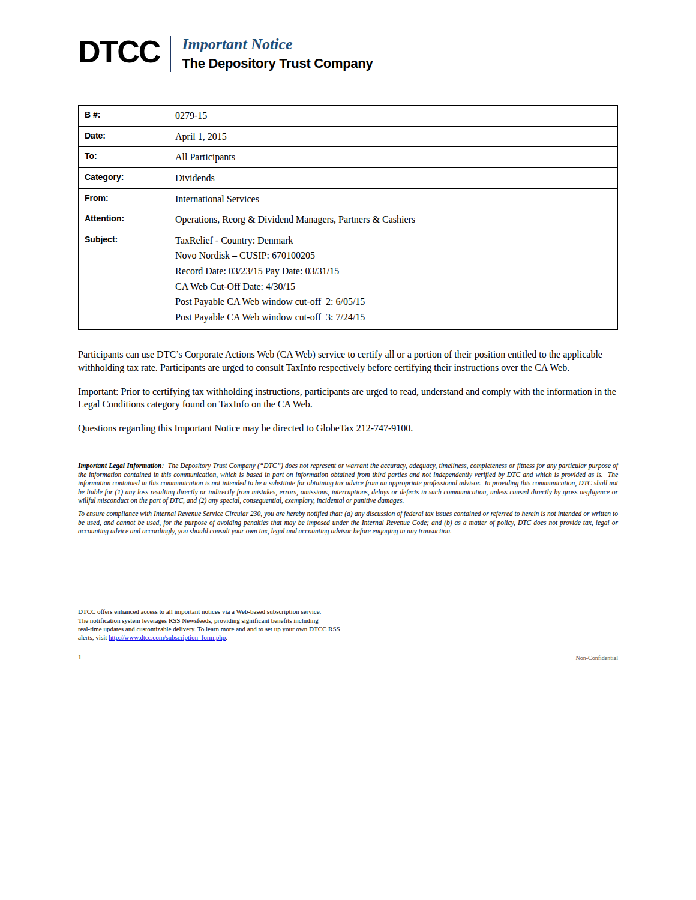DTCC
Important Notice
The Depository Trust Company
| B #: | 0279-15 |
| Date: | April 1, 2015 |
| To: | All Participants |
| Category: | Dividends |
| From: | International Services |
| Attention: | Operations, Reorg & Dividend Managers, Partners & Cashiers |
| Subject: | TaxRelief - Country: Denmark Novo Nordisk – CUSIP: 670100205 Record Date: 03/23/15 Pay Date: 03/31/15 CA Web Cut-Off Date: 4/30/15 Post Payable CA Web window cut-off 2: 6/05/15 Post Payable CA Web window cut-off 3: 7/24/15 |
Participants can use DTC’s Corporate Actions Web (CA Web) service to certify all or a portion of their position entitled to the applicable withholding tax rate. Participants are urged to consult TaxInfo respectively before certifying their instructions over the CA Web.
Important: Prior to certifying tax withholding instructions, participants are urged to read, understand and comply with the information in the Legal Conditions category found on TaxInfo on the CA Web.
Questions regarding this Important Notice may be directed to GlobeTax 212-747-9100.
Important Legal Information: The Depository Trust Company (“DTC”) does not represent or warrant the accuracy, adequacy, timeliness, completeness or fitness for any particular purpose of the information contained in this communication, which is based in part on information obtained from third parties and not independently verified by DTC and which is provided as is. The information contained in this communication is not intended to be a substitute for obtaining tax advice from an appropriate professional advisor. In providing this communication, DTC shall not be liable for (1) any loss resulting directly or indirectly from mistakes, errors, omissions, interruptions, delays or defects in such communication, unless caused directly by gross negligence or willful misconduct on the part of DTC, and (2) any special, consequential, exemplary, incidental or punitive damages.
To ensure compliance with Internal Revenue Service Circular 230, you are hereby notified that: (a) any discussion of federal tax issues contained or referred to herein is not intended or written to be used, and cannot be used, for the purpose of avoiding penalties that may be imposed under the Internal Revenue Code; and (b) as a matter of policy, DTC does not provide tax, legal or accounting advice and accordingly, you should consult your own tax, legal and accounting advisor before engaging in any transaction.
DTCC offers enhanced access to all important notices via a Web-based subscription service.
The notification system leverages RSS Newsfeeds, providing significant benefits including
real-time updates and customizable delivery. To learn more and and to set up your own DTCC RSS
alerts, visit http://www.dtcc.com/subscription_form.php. Non-Confidential
1